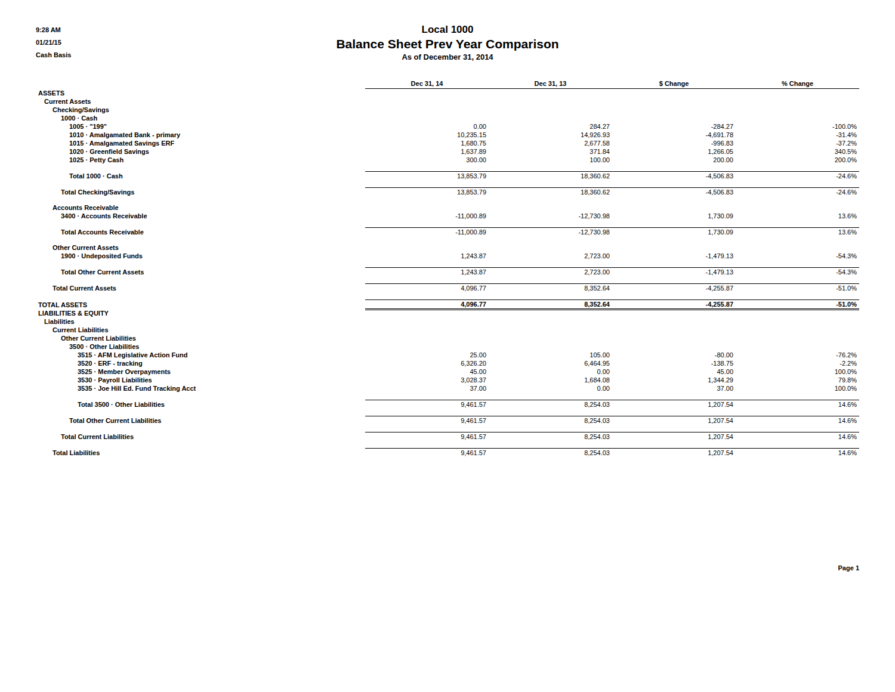9:28 AM
01/21/15
Cash Basis
Local 1000
Balance Sheet Prev Year Comparison
As of December 31, 2014
| | Dec 31, 14 | Dec 31, 13 | $ Change | % Change |
| --- | --- | --- | --- | --- |
| ASSETS | | | | |
| Current Assets | | | | |
| Checking/Savings | | | | |
| 1000 · Cash | | | | |
| 1005 · "199" | 0.00 | 284.27 | -284.27 | -100.0% |
| 1010 · Amalgamated Bank - primary | 10,235.15 | 14,926.93 | -4,691.78 | -31.4% |
| 1015 · Amalgamated Savings ERF | 1,680.75 | 2,677.58 | -996.83 | -37.2% |
| 1020 · Greenfield Savings | 1,637.89 | 371.84 | 1,266.05 | 340.5% |
| 1025 · Petty Cash | 300.00 | 100.00 | 200.00 | 200.0% |
| Total 1000 · Cash | 13,853.79 | 18,360.62 | -4,506.83 | -24.6% |
| Total Checking/Savings | 13,853.79 | 18,360.62 | -4,506.83 | -24.6% |
| Accounts Receivable | | | | |
| 3400 · Accounts Receivable | -11,000.89 | -12,730.98 | 1,730.09 | 13.6% |
| Total Accounts Receivable | -11,000.89 | -12,730.98 | 1,730.09 | 13.6% |
| Other Current Assets | | | | |
| 1900 · Undeposited Funds | 1,243.87 | 2,723.00 | -1,479.13 | -54.3% |
| Total Other Current Assets | 1,243.87 | 2,723.00 | -1,479.13 | -54.3% |
| Total Current Assets | 4,096.77 | 8,352.64 | -4,255.87 | -51.0% |
| TOTAL ASSETS | 4,096.77 | 8,352.64 | -4,255.87 | -51.0% |
| LIABILITIES & EQUITY | | | | |
| Liabilities | | | | |
| Current Liabilities | | | | |
| Other Current Liabilities | | | | |
| 3500 · Other Liabilities | | | | |
| 3515 · AFM Legislative Action Fund | 25.00 | 105.00 | -80.00 | -76.2% |
| 3520 · ERF - tracking | 6,326.20 | 6,464.95 | -138.75 | -2.2% |
| 3525 · Member Overpayments | 45.00 | 0.00 | 45.00 | 100.0% |
| 3530 · Payroll Liabilities | 3,028.37 | 1,684.08 | 1,344.29 | 79.8% |
| 3535 · Joe Hill Ed. Fund Tracking Acct | 37.00 | 0.00 | 37.00 | 100.0% |
| Total 3500 · Other Liabilities | 9,461.57 | 8,254.03 | 1,207.54 | 14.6% |
| Total Other Current Liabilities | 9,461.57 | 8,254.03 | 1,207.54 | 14.6% |
| Total Current Liabilities | 9,461.57 | 8,254.03 | 1,207.54 | 14.6% |
| Total Liabilities | 9,461.57 | 8,254.03 | 1,207.54 | 14.6% |
Page 1